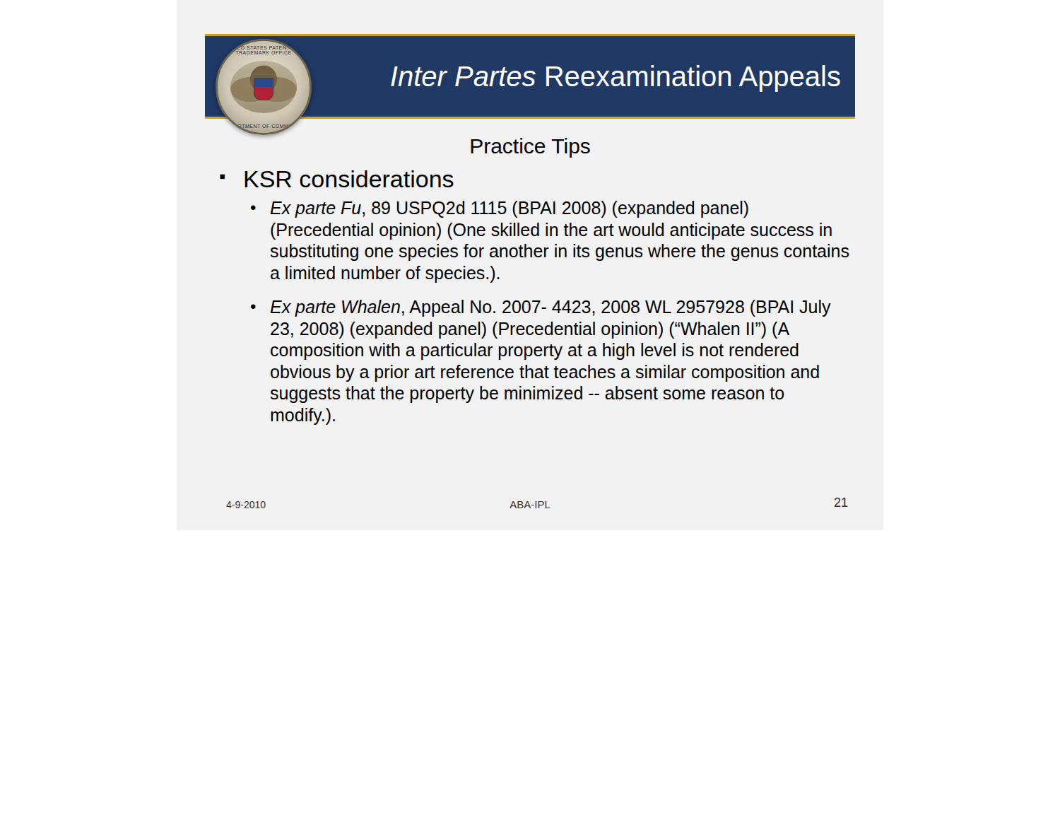Inter Partes Reexamination Appeals
UNITED STATES PATENT AND TRADEMARK OFFICE DEPARTMENT OF COMMERCE
Practice Tips
KSR considerations
Ex parte Fu, 89 USPQ2d 1115 (BPAI 2008) (expanded panel) (Precedential opinion) (One skilled in the art would anticipate success in substituting one species for another in its genus where the genus contains a limited number of species.).
Ex parte Whalen, Appeal No. 2007- 4423, 2008 WL 2957928 (BPAI July 23, 2008) (expanded panel) (Precedential opinion) (“Whalen II”) (A composition with a particular property at a high level is not rendered obvious by a prior art reference that teaches a similar composition and suggests that the property be minimized -- absent some reason to modify.).
4-9-2010
ABA-IPL
21